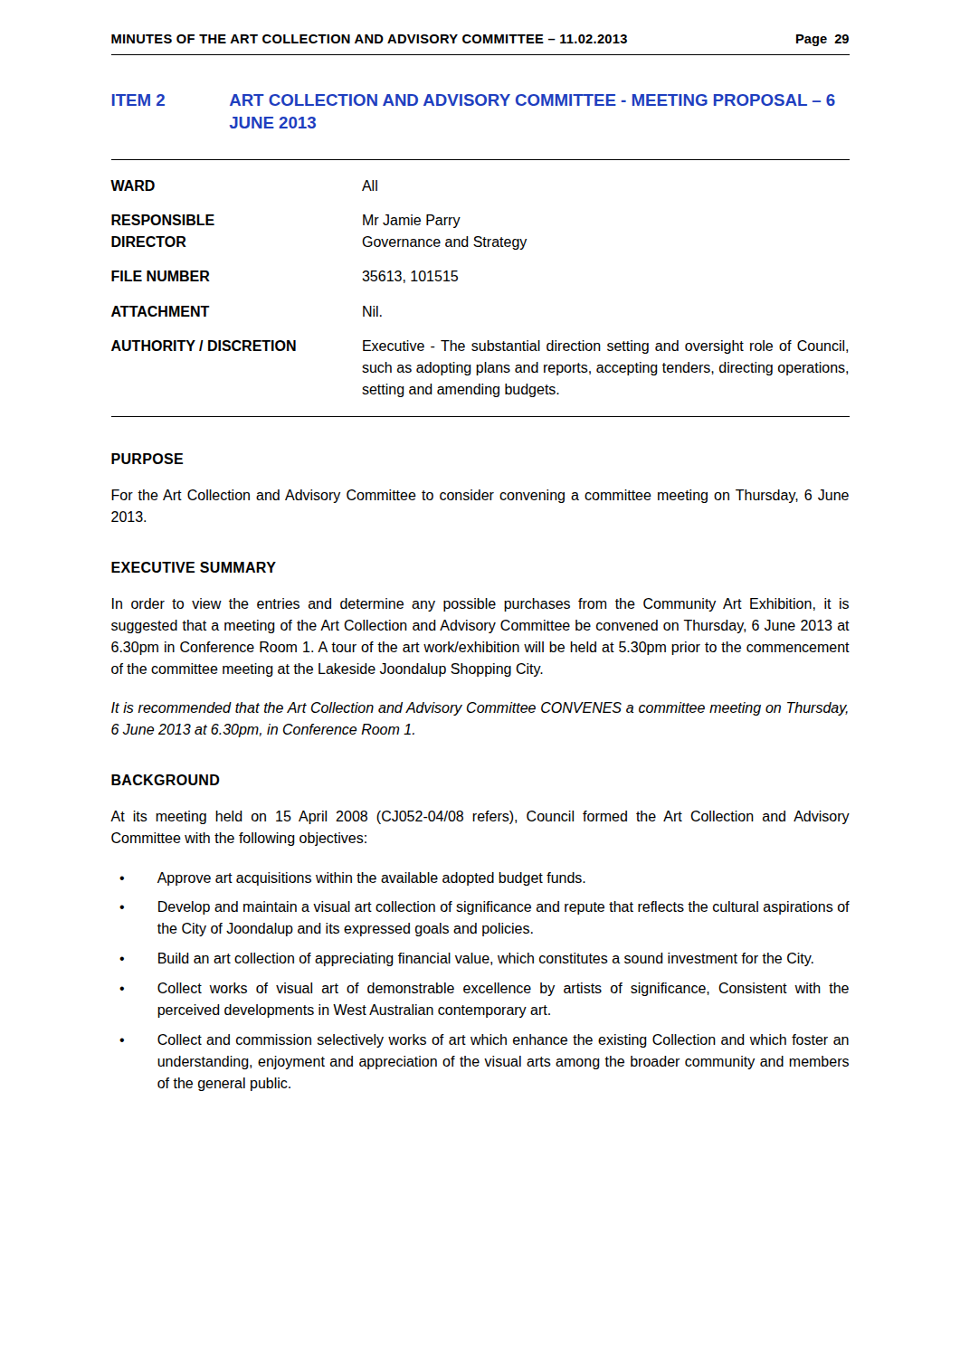MINUTES OF THE ART COLLECTION AND ADVISORY COMMITTEE – 11.02.2013 Page 29
ITEM 2 ART COLLECTION AND ADVISORY COMMITTEE - MEETING PROPOSAL – 6 JUNE 2013
| WARD | All |
| RESPONSIBLE DIRECTOR | Mr Jamie Parry Governance and Strategy |
| FILE NUMBER | 35613, 101515 |
| ATTACHMENT | Nil. |
| AUTHORITY / DISCRETION | Executive - The substantial direction setting and oversight role of Council, such as adopting plans and reports, accepting tenders, directing operations, setting and amending budgets. |
PURPOSE
For the Art Collection and Advisory Committee to consider convening a committee meeting on Thursday, 6 June 2013.
EXECUTIVE SUMMARY
In order to view the entries and determine any possible purchases from the Community Art Exhibition, it is suggested that a meeting of the Art Collection and Advisory Committee be convened on Thursday, 6 June 2013 at 6.30pm in Conference Room 1. A tour of the art work/exhibition will be held at 5.30pm prior to the commencement of the committee meeting at the Lakeside Joondalup Shopping City.
It is recommended that the Art Collection and Advisory Committee CONVENES a committee meeting on Thursday, 6 June 2013 at 6.30pm, in Conference Room 1.
BACKGROUND
At its meeting held on 15 April 2008 (CJ052-04/08 refers), Council formed the Art Collection and Advisory Committee with the following objectives:
•Approve art acquisitions within the available adopted budget funds.
•Develop and maintain a visual art collection of significance and repute that reflects the cultural aspirations of the City of Joondalup and its expressed goals and policies.
•Build an art collection of appreciating financial value, which constitutes a sound investment for the City.
•Collect works of visual art of demonstrable excellence by artists of significance, Consistent with the perceived developments in West Australian contemporary art.
•Collect and commission selectively works of art which enhance the existing Collection and which foster an understanding, enjoyment and appreciation of the visual arts among the broader community and members of the general public.